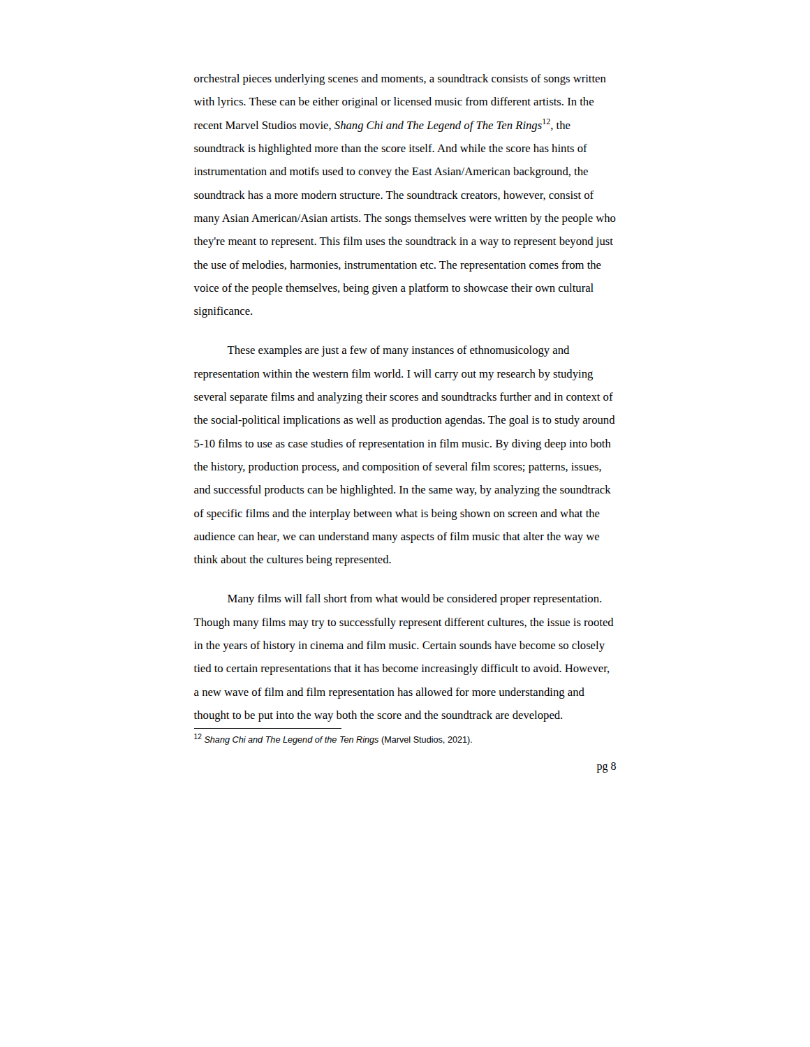orchestral pieces underlying scenes and moments, a soundtrack consists of songs written with lyrics. These can be either original or licensed music from different artists. In the recent Marvel Studios movie, Shang Chi and The Legend of The Ten Rings12, the soundtrack is highlighted more than the score itself. And while the score has hints of instrumentation and motifs used to convey the East Asian/American background, the soundtrack has a more modern structure. The soundtrack creators, however, consist of many Asian American/Asian artists. The songs themselves were written by the people who they're meant to represent. This film uses the soundtrack in a way to represent beyond just the use of melodies, harmonies, instrumentation etc. The representation comes from the voice of the people themselves, being given a platform to showcase their own cultural significance.
These examples are just a few of many instances of ethnomusicology and representation within the western film world. I will carry out my research by studying several separate films and analyzing their scores and soundtracks further and in context of the social-political implications as well as production agendas. The goal is to study around 5-10 films to use as case studies of representation in film music. By diving deep into both the history, production process, and composition of several film scores; patterns, issues, and successful products can be highlighted. In the same way, by analyzing the soundtrack of specific films and the interplay between what is being shown on screen and what the audience can hear, we can understand many aspects of film music that alter the way we think about the cultures being represented.
Many films will fall short from what would be considered proper representation. Though many films may try to successfully represent different cultures, the issue is rooted in the years of history in cinema and film music. Certain sounds have become so closely tied to certain representations that it has become increasingly difficult to avoid. However, a new wave of film and film representation has allowed for more understanding and thought to be put into the way both the score and the soundtrack are developed.
12 Shang Chi and The Legend of the Ten Rings (Marvel Studios, 2021).
pg 8